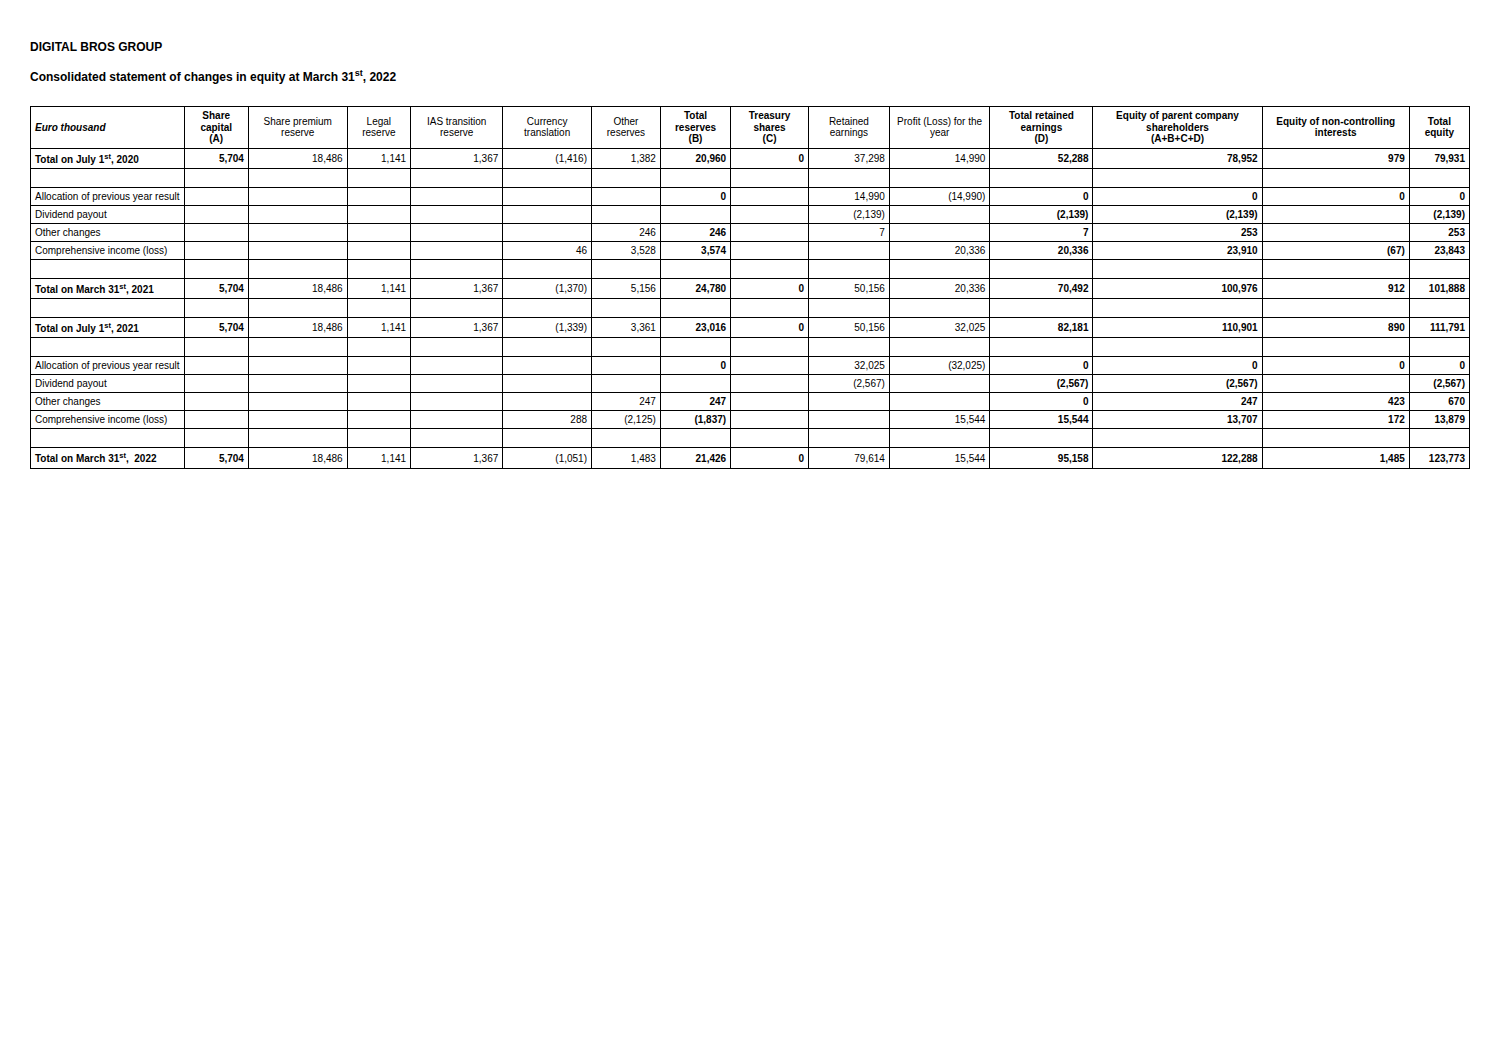DIGITAL BROS GROUP
Consolidated statement of changes in equity at March 31st, 2022
| Euro thousand | Share capital (A) | Share premium reserve | Legal reserve | IAS transition reserve | Currency translation | Other reserves | Total reserves (B) | Treasury shares (C) | Retained earnings | Profit (Loss) for the year | Total retained earnings (D) | Equity of parent company shareholders (A+B+C+D) | Equity of non-controlling interests | Total equity |
| --- | --- | --- | --- | --- | --- | --- | --- | --- | --- | --- | --- | --- | --- | --- |
| Total on July 1 st , 2020 | 5,704 | 18,486 | 1,141 | 1,367 | (1,416) | 1,382 | 20,960 | 0 | 37,298 | 14,990 | 52,288 | 78,952 | 979 | 79,931 |
| Allocation of previous year result | | | | | | | 0 | | 14,990 | (14,990) | 0 | 0 | 0 | 0 |
| Dividend payout | | | | | | | | | (2,139) | | (2,139) | (2,139) | | (2,139) |
| Other changes | | | | | | 246 | 246 | | 7 | | 7 | 253 | | 253 |
| Comprehensive income (loss) | | | | | 46 | 3,528 | 3,574 | | | 20,336 | 20,336 | 23,910 | (67) | 23,843 |
| Total on March 31 st , 2021 | 5,704 | 18,486 | 1,141 | 1,367 | (1,370) | 5,156 | 24,780 | 0 | 50,156 | 20,336 | 70,492 | 100,976 | 912 | 101,888 |
| Total on July 1 st , 2021 | 5,704 | 18,486 | 1,141 | 1,367 | (1,339) | 3,361 | 23,016 | 0 | 50,156 | 32,025 | 82,181 | 110,901 | 890 | 111,791 |
| Allocation of previous year result | | | | | | | 0 | | 32,025 | (32,025) | 0 | 0 | 0 | 0 |
| Dividend payout | | | | | | | | | (2,567) | | (2,567) | (2,567) | | (2,567) |
| Other changes | | | | | | 247 | 247 | | | | 0 | 247 | 423 | 670 |
| Comprehensive income (loss) | | | | | 288 | (2,125) | (1,837) | | | 15,544 | 15,544 | 13,707 | 172 | 13,879 |
| Total on March 31 st , 2022 | 5,704 | 18,486 | 1,141 | 1,367 | (1,051) | 1,483 | 21,426 | 0 | 79,614 | 15,544 | 95,158 | 122,288 | 1,485 | 123,773 |